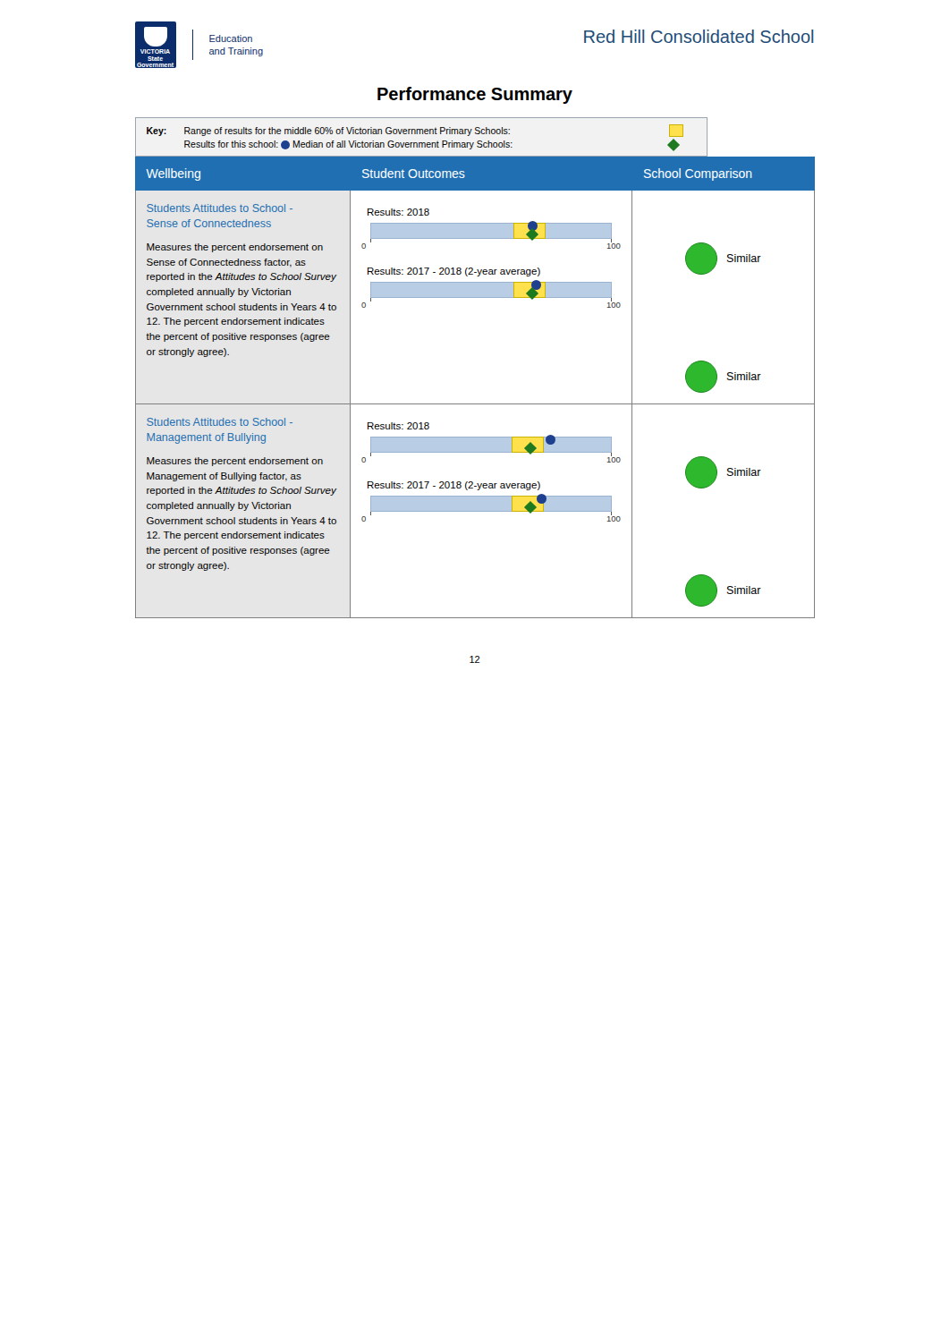VICTORIA
State
Government
Education
and Training
Red Hill Consolidated School
Performance Summary
| Key: | Range of results for the middle 60% of Victorian Government Primary Schools: | |
| | Results for this school: Median of all Victorian Government Primary Schools: | |
| Wellbeing | Student Outcomes | School Comparison |
| --- | --- | --- |
| Students Attitudes to School - Sense of Connectedness Measures the percent endorsement on Sense of Connectedness factor, as reported in the Attitudes to School Survey completed annually by Victorian Government school students in Years 4 to 12. The percent endorsement indicates the percent of positive responses (agree or strongly agree). | Results: 2018 0 100 Results: 2017 - 2018 (2-year average) 0 100 | Similar Similar |
| Students Attitudes to School - Management of Bullying Measures the percent endorsement on Management of Bullying factor, as reported in the Attitudes to School Survey completed annually by Victorian Government school students in Years 4 to 12. The percent endorsement indicates the percent of positive responses (agree or strongly agree). | Results: 2018 0 100 Results: 2017 - 2018 (2-year average) 0 100 | Similar Similar |
12